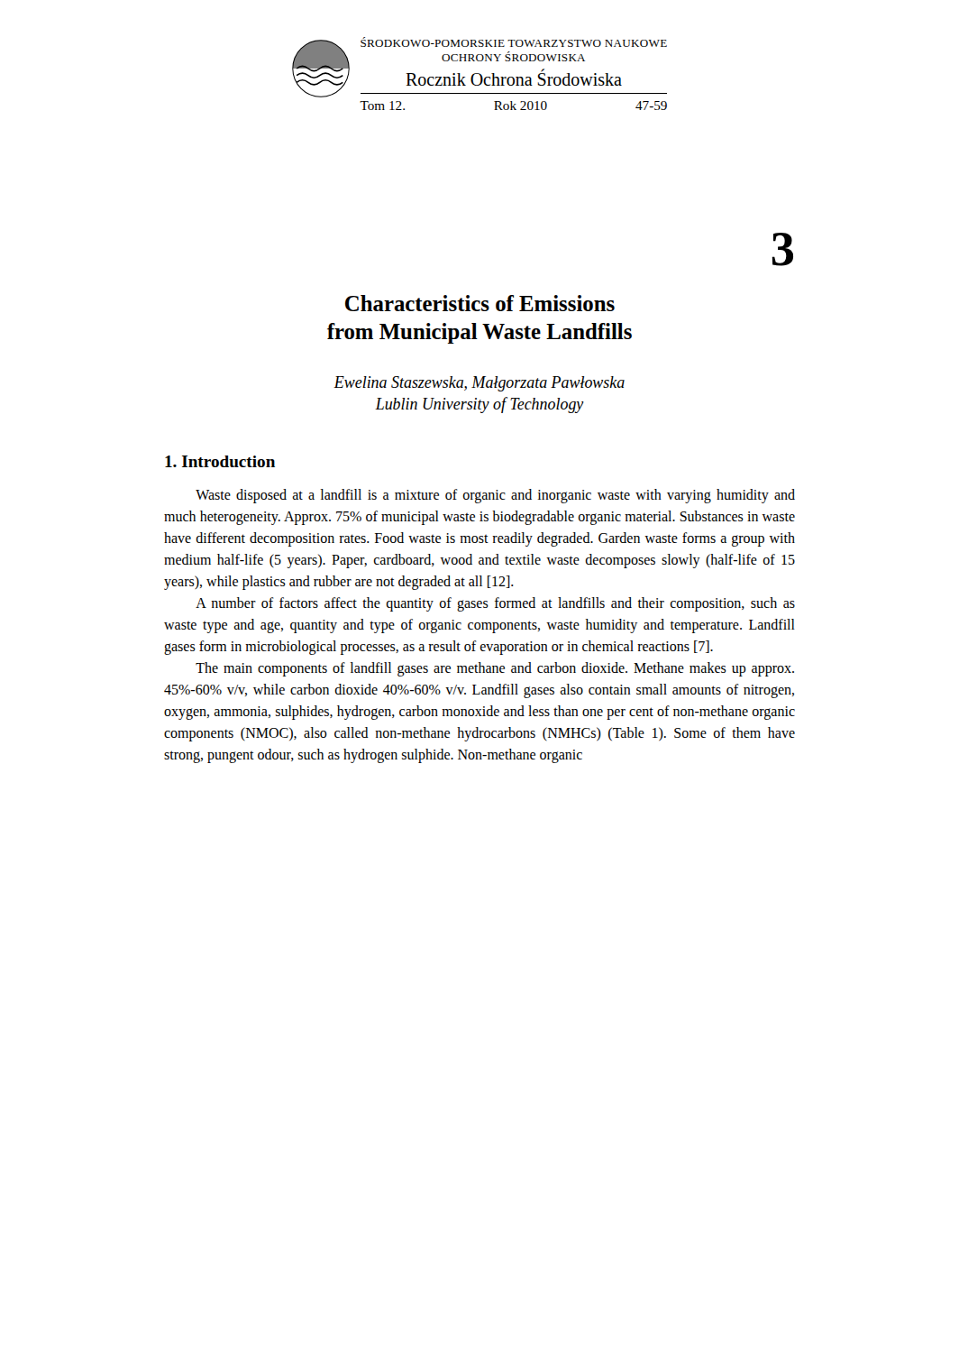ŚRODKOWO-POMORSKIE TOWARZYSTWO NAUKOWE
OCHRONY ŚRODOWISKA
Rocznik Ochrona Środowiska
Tom 12. Rok 2010 47-59
3
Characteristics of Emissions
from Municipal Waste Landfills
Ewelina Staszewska, Małgorzata Pawłowska
Lublin University of Technology
1. Introduction
Waste disposed at a landfill is a mixture of organic and inorganic waste with varying humidity and much heterogeneity. Approx. 75% of municipal waste is biodegradable organic material. Substances in waste have different decomposition rates. Food waste is most readily degraded. Garden waste forms a group with medium half-life (5 years). Paper, cardboard, wood and textile waste decomposes slowly (half-life of 15 years), while plastics and rubber are not degraded at all [12].
A number of factors affect the quantity of gases formed at landfills and their composition, such as waste type and age, quantity and type of organic components, waste humidity and temperature. Landfill gases form in microbiological processes, as a result of evaporation or in chemical reactions [7].
The main components of landfill gases are methane and carbon dioxide. Methane makes up approx. 45%-60% v/v, while carbon dioxide 40%-60% v/v. Landfill gases also contain small amounts of nitrogen, oxygen, ammonia, sulphides, hydrogen, carbon monoxide and less than one per cent of non-methane organic components (NMOC), also called non-methane hydrocarbons (NMHCs) (Table 1). Some of them have strong, pungent odour, such as hydrogen sulphide. Non-methane organic